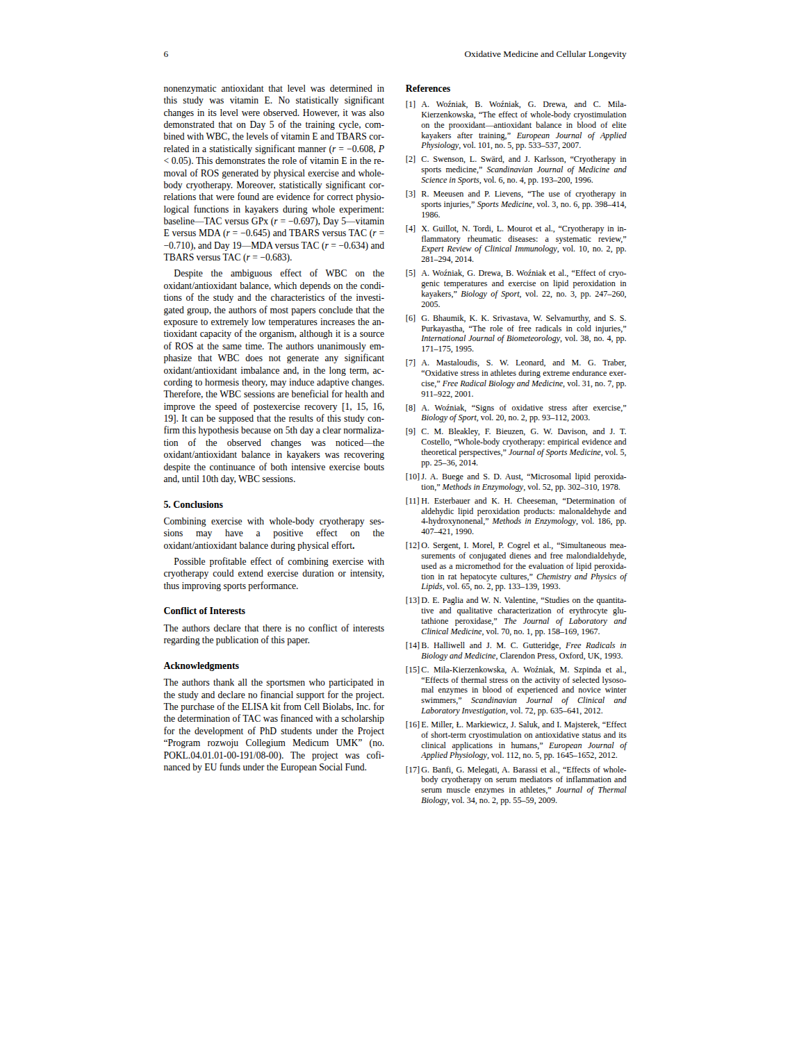6 Oxidative Medicine and Cellular Longevity
nonenzymatic antioxidant that level was determined in this study was vitamin E. No statistically significant changes in its level were observed. However, it was also demonstrated that on Day 5 of the training cycle, combined with WBC, the levels of vitamin E and TBARS correlated in a statistically significant manner (r = −0.608, P < 0.05). This demonstrates the role of vitamin E in the removal of ROS generated by physical exercise and whole-body cryotherapy. Moreover, statistically significant correlations that were found are evidence for correct physiological functions in kayakers during whole experiment: baseline—TAC versus GPx (r = −0.697), Day 5—vitamin E versus MDA (r = −0.645) and TBARS versus TAC (r = −0.710), and Day 19—MDA versus TAC (r = −0.634) and TBARS versus TAC (r = −0.683).
Despite the ambiguous effect of WBC on the oxidant/antioxidant balance, which depends on the conditions of the study and the characteristics of the investigated group, the authors of most papers conclude that the exposure to extremely low temperatures increases the antioxidant capacity of the organism, although it is a source of ROS at the same time. The authors unanimously emphasize that WBC does not generate any significant oxidant/antioxidant imbalance and, in the long term, according to hormesis theory, may induce adaptive changes. Therefore, the WBC sessions are beneficial for health and improve the speed of postexercise recovery [1, 15, 16, 19]. It can be supposed that the results of this study confirm this hypothesis because on 5th day a clear normalization of the observed changes was noticed—the oxidant/antioxidant balance in kayakers was recovering despite the continuance of both intensive exercise bouts and, until 10th day, WBC sessions.
5. Conclusions
Combining exercise with whole-body cryotherapy sessions may have a positive effect on the oxidant/antioxidant balance during physical effort.
Possible profitable effect of combining exercise with cryotherapy could extend exercise duration or intensity, thus improving sports performance.
Conflict of Interests
The authors declare that there is no conflict of interests regarding the publication of this paper.
Acknowledgments
The authors thank all the sportsmen who participated in the study and declare no financial support for the project. The purchase of the ELISA kit from Cell Biolabs, Inc. for the determination of TAC was financed with a scholarship for the development of PhD students under the Project “Program rozwoju Collegium Medicum UMK” (no. POKL.04.01.01-00-191/08-00). The project was cofinanced by EU funds under the European Social Fund.
References
[1] A. Woźniak, B. Woźniak, G. Drewa, and C. Mila-Kierzenkowska, “The effect of whole-body cryostimulation on the prooxidant—antioxidant balance in blood of elite kayakers after training,” European Journal of Applied Physiology, vol. 101, no. 5, pp. 533–537, 2007.
[2] C. Swenson, L. Swärd, and J. Karlsson, “Cryotherapy in sports medicine,” Scandinavian Journal of Medicine and Science in Sports, vol. 6, no. 4, pp. 193–200, 1996.
[3] R. Meeusen and P. Lievens, “The use of cryotherapy in sports injuries,” Sports Medicine, vol. 3, no. 6, pp. 398–414, 1986.
[4] X. Guillot, N. Tordi, L. Mourot et al., “Cryotherapy in inflammatory rheumatic diseases: a systematic review,” Expert Review of Clinical Immunology, vol. 10, no. 2, pp. 281–294, 2014.
[5] A. Woźniak, G. Drewa, B. Woźniak et al., “Effect of cryogenic temperatures and exercise on lipid peroxidation in kayakers,” Biology of Sport, vol. 22, no. 3, pp. 247–260, 2005.
[6] G. Bhaumik, K. K. Srivastava, W. Selvamurthy, and S. S. Purkayastha, “The role of free radicals in cold injuries,” International Journal of Biometeorology, vol. 38, no. 4, pp. 171–175, 1995.
[7] A. Mastaloudis, S. W. Leonard, and M. G. Traber, “Oxidative stress in athletes during extreme endurance exercise,” Free Radical Biology and Medicine, vol. 31, no. 7, pp. 911–922, 2001.
[8] A. Woźniak, “Signs of oxidative stress after exercise,” Biology of Sport, vol. 20, no. 2, pp. 93–112, 2003.
[9] C. M. Bleakley, F. Bieuzen, G. W. Davison, and J. T. Costello, “Whole-body cryotherapy: empirical evidence and theoretical perspectives,” Journal of Sports Medicine, vol. 5, pp. 25–36, 2014.
[10] J. A. Buege and S. D. Aust, “Microsomal lipid peroxidation,” Methods in Enzymology, vol. 52, pp. 302–310, 1978.
[11] H. Esterbauer and K. H. Cheeseman, “Determination of aldehydic lipid peroxidation products: malonaldehyde and 4-hydroxynonenal,” Methods in Enzymology, vol. 186, pp. 407–421, 1990.
[12] O. Sergent, I. Morel, P. Cogrel et al., “Simultaneous measurements of conjugated dienes and free malondialdehyde, used as a micromethod for the evaluation of lipid peroxidation in rat hepatocyte cultures,” Chemistry and Physics of Lipids, vol. 65, no. 2, pp. 133–139, 1993.
[13] D. E. Paglia and W. N. Valentine, “Studies on the quantitative and qualitative characterization of erythrocyte glutathione peroxidase,” The Journal of Laboratory and Clinical Medicine, vol. 70, no. 1, pp. 158–169, 1967.
[14] B. Halliwell and J. M. C. Gutteridge, Free Radicals in Biology and Medicine, Clarendon Press, Oxford, UK, 1993.
[15] C. Mila-Kierzenkowska, A. Woźniak, M. Szpinda et al., “Effects of thermal stress on the activity of selected lysosomal enzymes in blood of experienced and novice winter swimmers,” Scandinavian Journal of Clinical and Laboratory Investigation, vol. 72, pp. 635–641, 2012.
[16] E. Miller, Ł. Markiewicz, J. Saluk, and I. Majsterek, “Effect of short-term cryostimulation on antioxidative status and its clinical applications in humans,” European Journal of Applied Physiology, vol. 112, no. 5, pp. 1645–1652, 2012.
[17] G. Banfi, G. Melegati, A. Barassi et al., “Effects of whole-body cryotherapy on serum mediators of inflammation and serum muscle enzymes in athletes,” Journal of Thermal Biology, vol. 34, no. 2, pp. 55–59, 2009.